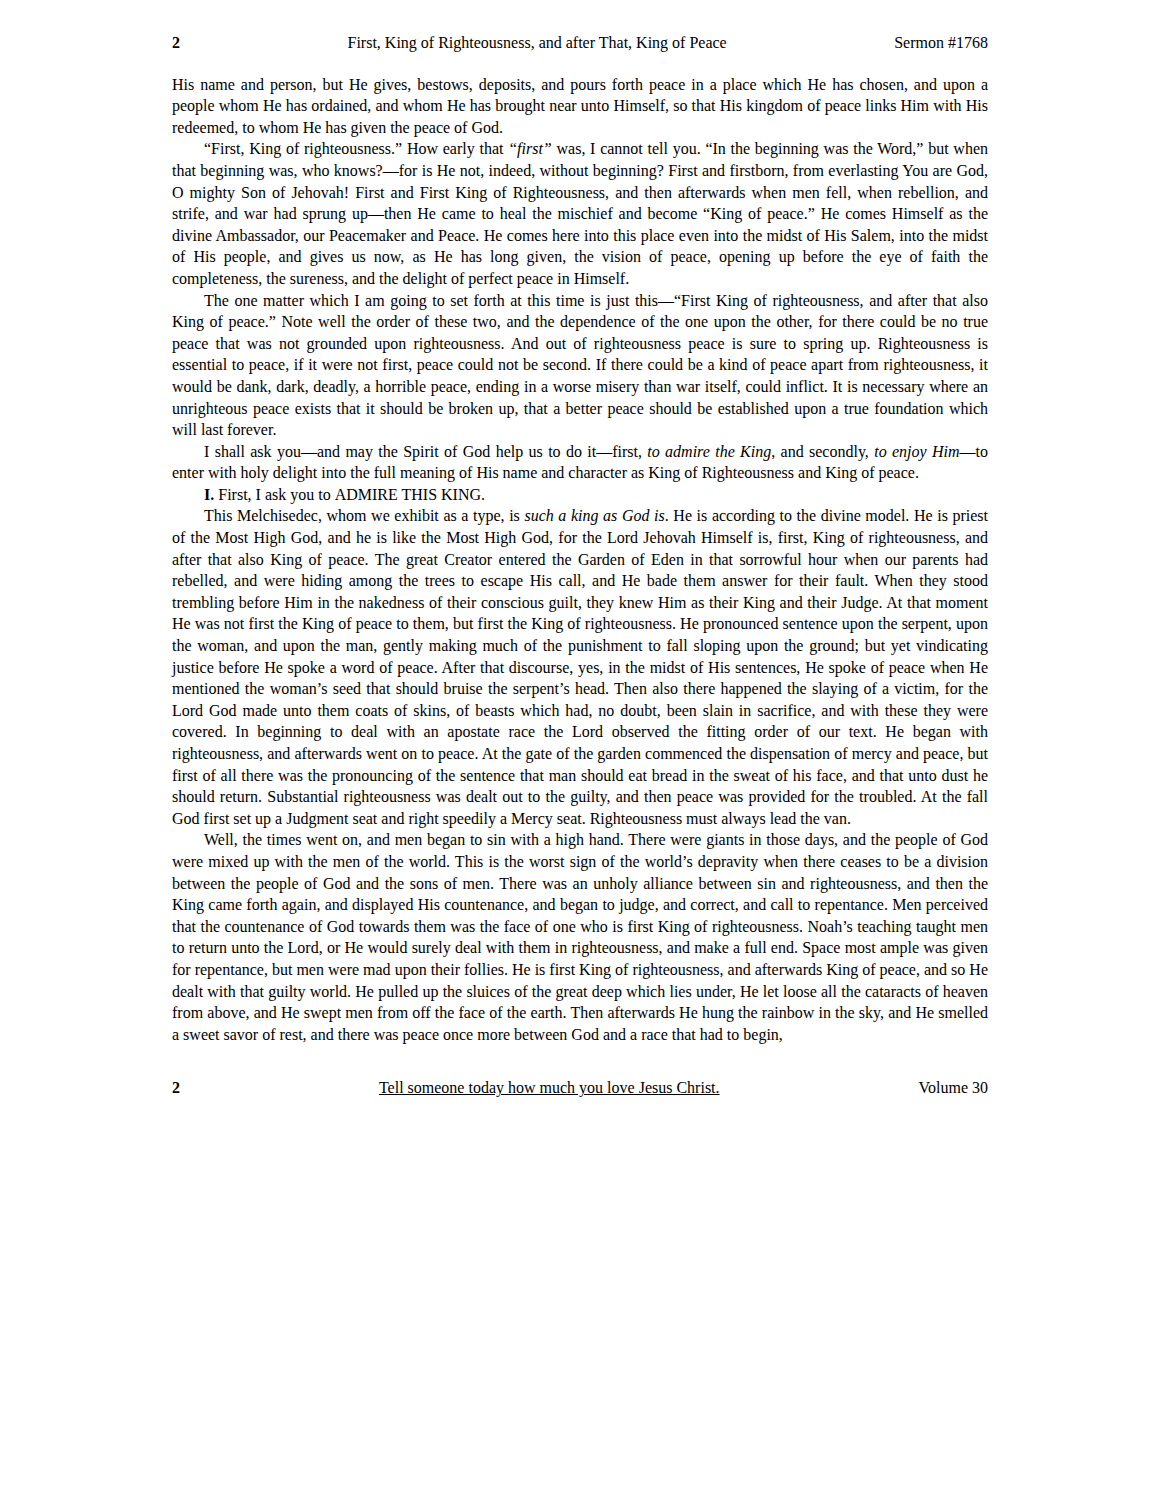2 First, King of Righteousness, and after That, King of Peace Sermon #1768
His name and person, but He gives, bestows, deposits, and pours forth peace in a place which He has chosen, and upon a people whom He has ordained, and whom He has brought near unto Himself, so that His kingdom of peace links Him with His redeemed, to whom He has given the peace of God.
“First, King of righteousness.” How early that “first” was, I cannot tell you. “In the beginning was the Word,” but when that beginning was, who knows?—for is He not, indeed, without beginning? First and firstborn, from everlasting You are God, O mighty Son of Jehovah! First and First King of Righteousness, and then afterwards when men fell, when rebellion, and strife, and war had sprung up—then He came to heal the mischief and become “King of peace.” He comes Himself as the divine Ambassador, our Peacemaker and Peace. He comes here into this place even into the midst of His Salem, into the midst of His people, and gives us now, as He has long given, the vision of peace, opening up before the eye of faith the completeness, the sureness, and the delight of perfect peace in Himself.
The one matter which I am going to set forth at this time is just this—“First King of righteousness, and after that also King of peace.” Note well the order of these two, and the dependence of the one upon the other, for there could be no true peace that was not grounded upon righteousness. And out of righteousness peace is sure to spring up. Righteousness is essential to peace, if it were not first, peace could not be second. If there could be a kind of peace apart from righteousness, it would be dank, dark, deadly, a horrible peace, ending in a worse misery than war itself, could inflict. It is necessary where an unrighteous peace exists that it should be broken up, that a better peace should be established upon a true foundation which will last forever.
I shall ask you—and may the Spirit of God help us to do it—first, to admire the King, and secondly, to enjoy Him—to enter with holy delight into the full meaning of His name and character as King of Righteousness and King of peace.
I. First, I ask you to ADMIRE THIS KING.
This Melchisedec, whom we exhibit as a type, is such a king as God is. He is according to the divine model. He is priest of the Most High God, and he is like the Most High God, for the Lord Jehovah Himself is, first, King of righteousness, and after that also King of peace. The great Creator entered the Garden of Eden in that sorrowful hour when our parents had rebelled, and were hiding among the trees to escape His call, and He bade them answer for their fault. When they stood trembling before Him in the nakedness of their conscious guilt, they knew Him as their King and their Judge. At that moment He was not first the King of peace to them, but first the King of righteousness. He pronounced sentence upon the serpent, upon the woman, and upon the man, gently making much of the punishment to fall sloping upon the ground; but yet vindicating justice before He spoke a word of peace. After that discourse, yes, in the midst of His sentences, He spoke of peace when He mentioned the woman’s seed that should bruise the serpent’s head. Then also there happened the slaying of a victim, for the Lord God made unto them coats of skins, of beasts which had, no doubt, been slain in sacrifice, and with these they were covered. In beginning to deal with an apostate race the Lord observed the fitting order of our text. He began with righteousness, and afterwards went on to peace. At the gate of the garden commenced the dispensation of mercy and peace, but first of all there was the pronouncing of the sentence that man should eat bread in the sweat of his face, and that unto dust he should return. Substantial righteousness was dealt out to the guilty, and then peace was provided for the troubled. At the fall God first set up a Judgment seat and right speedily a Mercy seat. Righteousness must always lead the van.
Well, the times went on, and men began to sin with a high hand. There were giants in those days, and the people of God were mixed up with the men of the world. This is the worst sign of the world’s depravity when there ceases to be a division between the people of God and the sons of men. There was an unholy alliance between sin and righteousness, and then the King came forth again, and displayed His countenance, and began to judge, and correct, and call to repentance. Men perceived that the countenance of God towards them was the face of one who is first King of righteousness. Noah’s teaching taught men to return unto the Lord, or He would surely deal with them in righteousness, and make a full end. Space most ample was given for repentance, but men were mad upon their follies. He is first King of righteousness, and afterwards King of peace, and so He dealt with that guilty world. He pulled up the sluices of the great deep which lies under, He let loose all the cataracts of heaven from above, and He swept men from off the face of the earth. Then afterwards He hung the rainbow in the sky, and He smelled a sweet savor of rest, and there was peace once more between God and a race that had to begin,
2 Tell someone today how much you love Jesus Christ. Volume 30